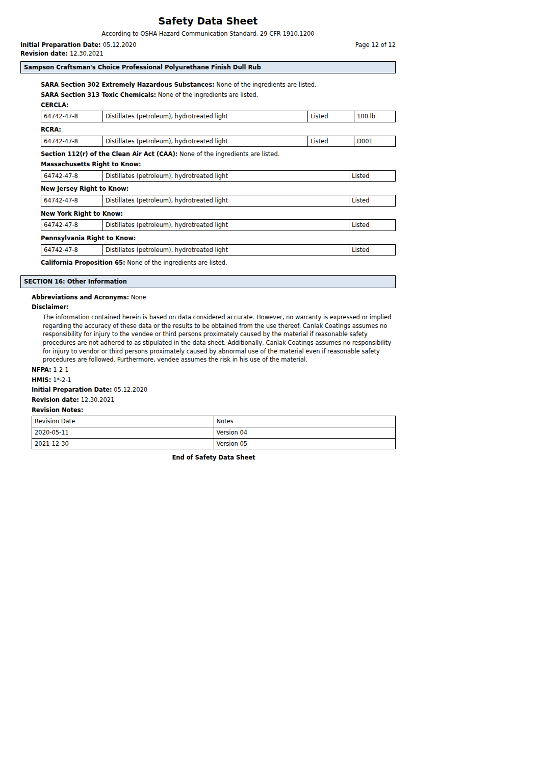Safety Data Sheet
According to OSHA Hazard Communication Standard, 29 CFR 1910.1200
Initial Preparation Date: 05.12.2020
Revision date: 12.30.2021
Page 12 of 12
Sampson Craftsman's Choice Professional Polyurethane Finish Dull Rub
SARA Section 302 Extremely Hazardous Substances: None of the ingredients are listed.
SARA Section 313 Toxic Chemicals: None of the ingredients are listed.
CERCLA:
| 64742-47-8 | Distillates (petroleum), hydrotreated light | Listed | 100 lb |
RCRA:
| 64742-47-8 | Distillates (petroleum), hydrotreated light | Listed | D001 |
Section 112(r) of the Clean Air Act (CAA): None of the ingredients are listed.
Massachusetts Right to Know:
| 64742-47-8 | Distillates (petroleum), hydrotreated light | Listed |
New Jersey Right to Know:
| 64742-47-8 | Distillates (petroleum), hydrotreated light | Listed |
New York Right to Know:
| 64742-47-8 | Distillates (petroleum), hydrotreated light | Listed |
Pennsylvania Right to Know:
| 64742-47-8 | Distillates (petroleum), hydrotreated light | Listed |
California Proposition 65: None of the ingredients are listed.
SECTION 16: Other Information
Abbreviations and Acronyms: None
Disclaimer:
The information contained herein is based on data considered accurate. However, no warranty is expressed or implied regarding the accuracy of these data or the results to be obtained from the use thereof. Canlak Coatings assumes no responsibility for injury to the vendee or third persons proximately caused by the material if reasonable safety procedures are not adhered to as stipulated in the data sheet. Additionally, Canlak Coatings assumes no responsibility for injury to vendor or third persons proximately caused by abnormal use of the material even if reasonable safety procedures are followed. Furthermore, vendee assumes the risk in his use of the material.
NFPA: 1-2-1
HMIS: 1*-2-1
Initial Preparation Date: 05.12.2020
Revision date: 12.30.2021
Revision Notes:
| Revision Date | Notes |
| 2020-05-11 | Version 04 |
| 2021-12-30 | Version 05 |
End of Safety Data Sheet